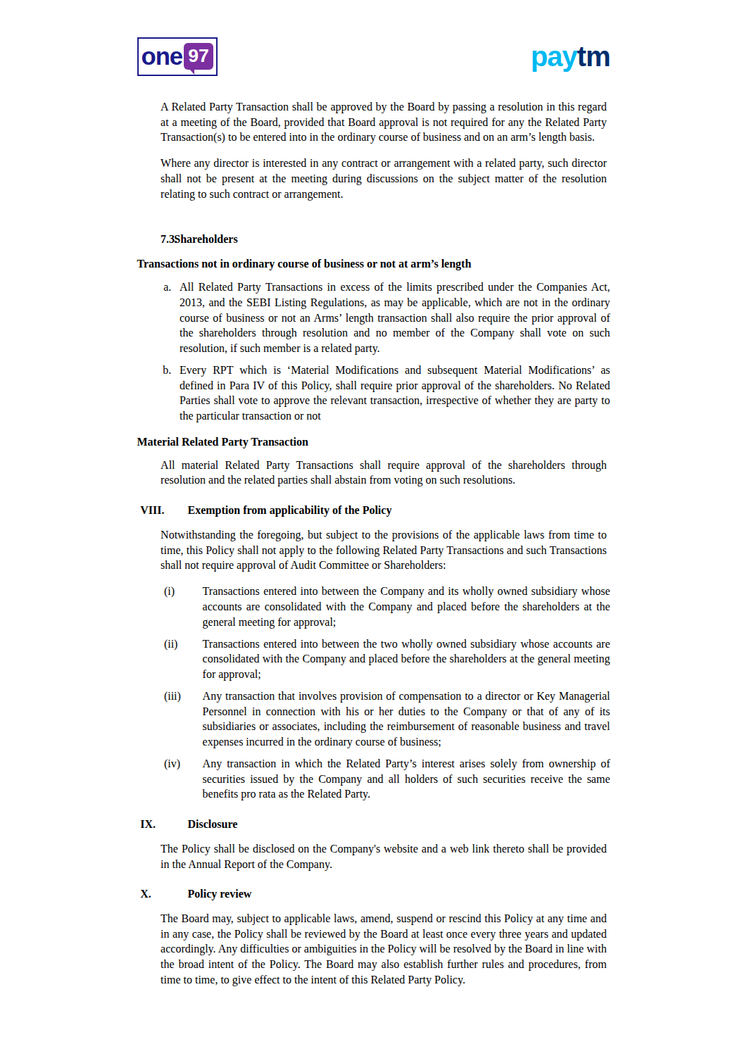one 97
pay tm
A Related Party Transaction shall be approved by the Board by passing a resolution in this regard at a meeting of the Board, provided that Board approval is not required for any the Related Party Transaction(s) to be entered into in the ordinary course of business and on an arm’s length basis.
Where any director is interested in any contract or arrangement with a related party, such director shall not be present at the meeting during discussions on the subject matter of the resolution relating to such contract or arrangement.
7.3. Shareholders
Transactions not in ordinary course of business or not at arm’s length
All Related Party Transactions in excess of the limits prescribed under the Companies Act, 2013, and the SEBI Listing Regulations, as may be applicable, which are not in the ordinary course of business or not an Arms’ length transaction shall also require the prior approval of the shareholders through resolution and no member of the Company shall vote on such resolution, if such member is a related party.
Every RPT which is ‘Material Modifications and subsequent Material Modifications’ as defined in Para IV of this Policy, shall require prior approval of the shareholders. No Related Parties shall vote to approve the relevant transaction, irrespective of whether they are party to the particular transaction or not
Material Related Party Transaction
All material Related Party Transactions shall require approval of the shareholders through resolution and the related parties shall abstain from voting on such resolutions.
VIII. Exemption from applicability of the Policy
Notwithstanding the foregoing, but subject to the provisions of the applicable laws from time to time, this Policy shall not apply to the following Related Party Transactions and such Transactions shall not require approval of Audit Committee or Shareholders:
Transactions entered into between the Company and its wholly owned subsidiary whose accounts are consolidated with the Company and placed before the shareholders at the general meeting for approval;
Transactions entered into between the two wholly owned subsidiary whose accounts are consolidated with the Company and placed before the shareholders at the general meeting for approval;
Any transaction that involves provision of compensation to a director or Key Managerial Personnel in connection with his or her duties to the Company or that of any of its subsidiaries or associates, including the reimbursement of reasonable business and travel expenses incurred in the ordinary course of business;
Any transaction in which the Related Party’s interest arises solely from ownership of securities issued by the Company and all holders of such securities receive the same benefits pro rata as the Related Party.
IX. Disclosure
The Policy shall be disclosed on the Company's website and a web link thereto shall be provided in the Annual Report of the Company.
X. Policy review
The Board may, subject to applicable laws, amend, suspend or rescind this Policy at any time and in any case, the Policy shall be reviewed by the Board at least once every three years and updated accordingly. Any difficulties or ambiguities in the Policy will be resolved by the Board in line with the broad intent of the Policy. The Board may also establish further rules and procedures, from time to time, to give effect to the intent of this Related Party Policy.